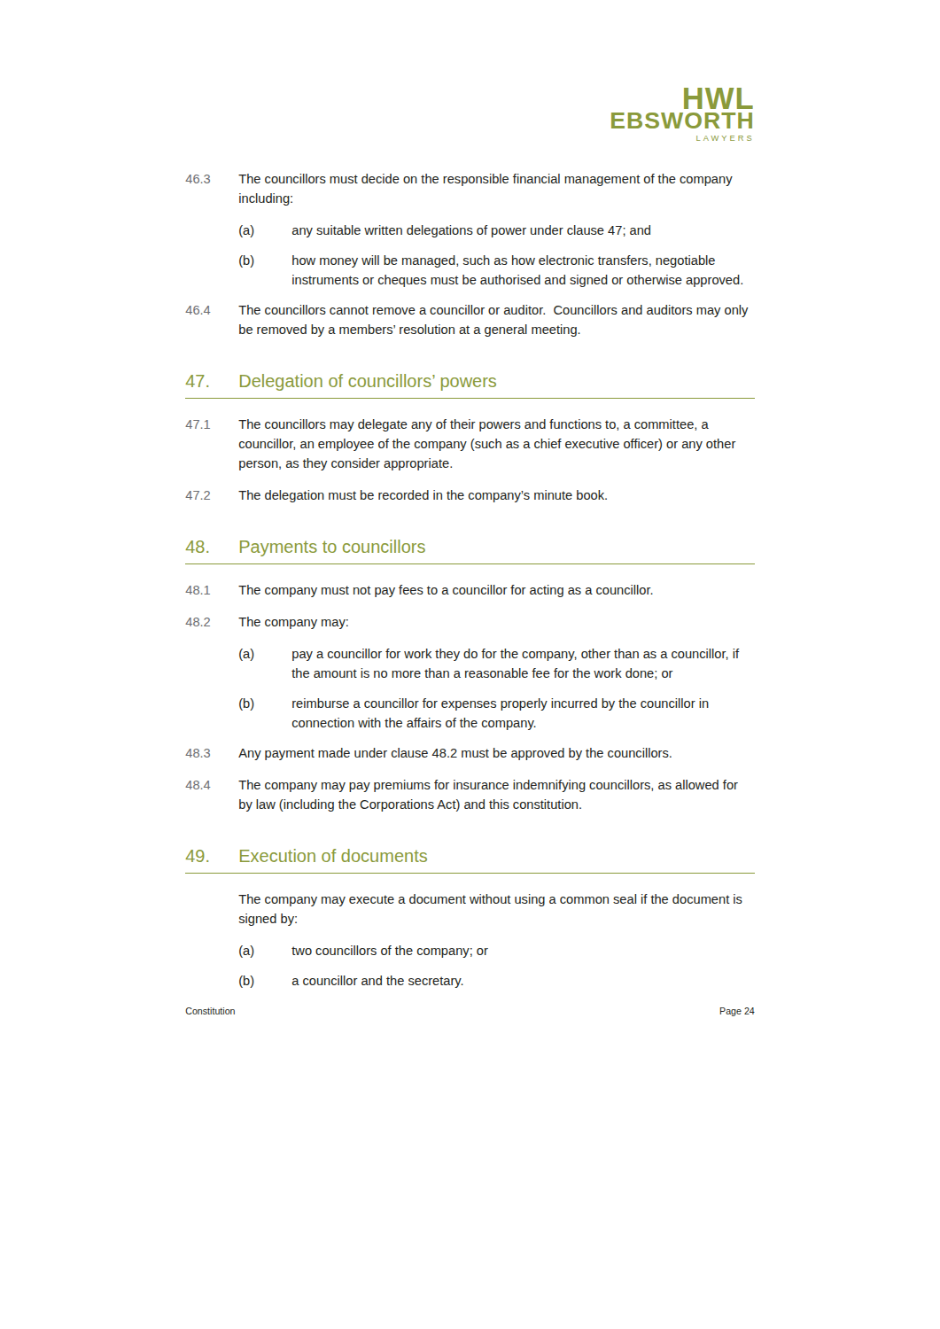HWL EBSWORTH LAWYERS
46.3
The councillors must decide on the responsible financial management of the company including:
(a)
any suitable written delegations of power under clause 47; and
(b)
how money will be managed, such as how electronic transfers, negotiable instruments or cheques must be authorised and signed or otherwise approved.
46.4
The councillors cannot remove a councillor or auditor. Councillors and auditors may only be removed by a members’ resolution at a general meeting.
47. Delegation of councillors’ powers
47.1
The councillors may delegate any of their powers and functions to, a committee, a councillor, an employee of the company (such as a chief executive officer) or any other person, as they consider appropriate.
47.2
The delegation must be recorded in the company’s minute book.
48. Payments to councillors
48.1
The company must not pay fees to a councillor for acting as a councillor.
48.2
The company may:
(a)
pay a councillor for work they do for the company, other than as a councillor, if the amount is no more than a reasonable fee for the work done; or
(b)
reimburse a councillor for expenses properly incurred by the councillor in connection with the affairs of the company.
48.3
Any payment made under clause 48.2 must be approved by the councillors.
48.4
The company may pay premiums for insurance indemnifying councillors, as allowed for by law (including the Corporations Act) and this constitution.
49. Execution of documents
The company may execute a document without using a common seal if the document is signed by:
(a)
two councillors of the company; or
(b)
a councillor and the secretary.
Constitution Page 24